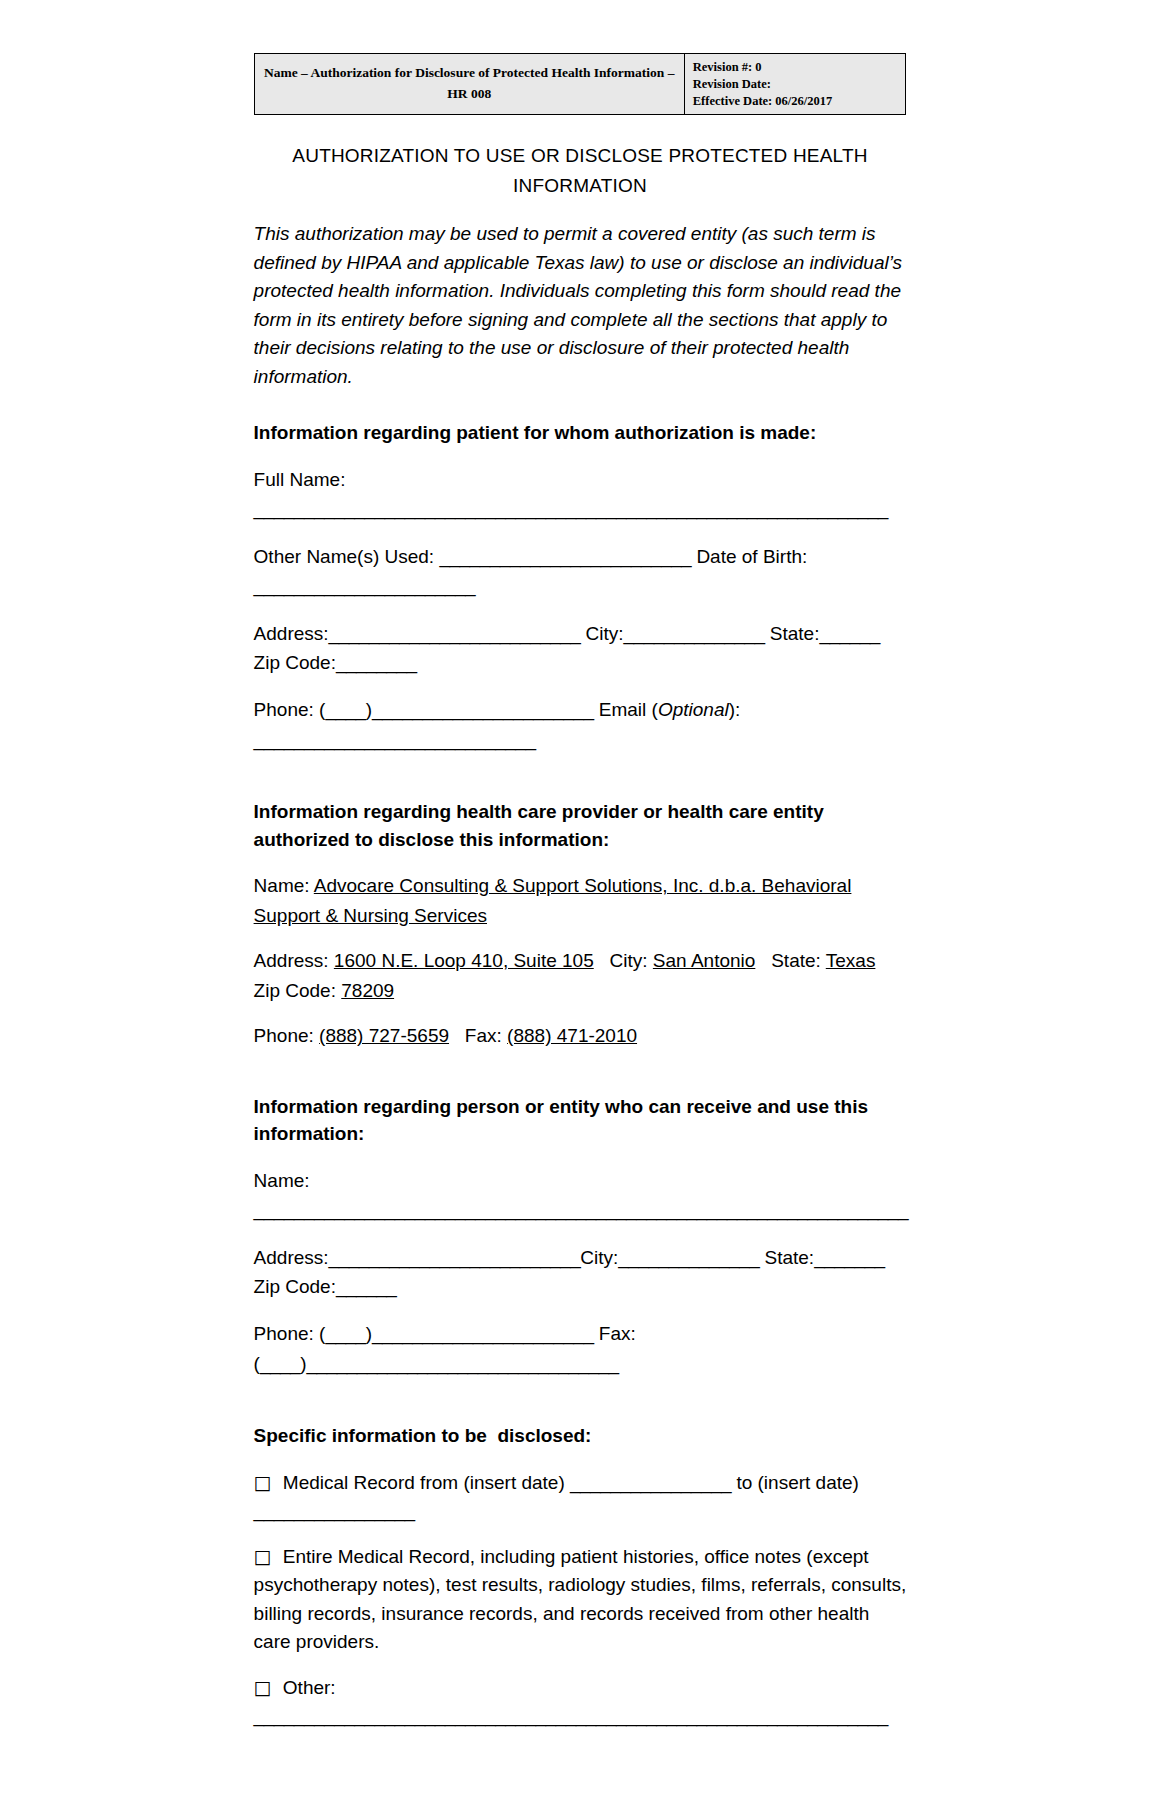| Name – Authorization for Disclosure of Protected Health Information – HR 008 | Revision #: 0 Revision Date: Effective Date: 06/26/2017 |
AUTHORIZATION TO USE OR DISCLOSE PROTECTED HEALTH INFORMATION
This authorization may be used to permit a covered entity (as such term is defined by HIPAA and applicable Texas law) to use or disclose an individual’s protected health information. Individuals completing this form should read the form in its entirety before signing and complete all the sections that apply to their decisions relating to the use or disclosure of their protected health information.
Information regarding patient for whom authorization is made:
Full Name: _______________________________________________________________
Other Name(s) Used: _________________________ Date of Birth: ______________________
Address:_________________________ City:______________ State:______ Zip Code:________
Phone: (____)______________________ Email (Optional): ____________________________
Information regarding health care provider or health care entity authorized to disclose this information:
Name: Advocare Consulting & Support Solutions, Inc. d.b.a. Behavioral Support & Nursing Services
Address: 1600 N.E. Loop 410, Suite 105 City: San Antonio State: Texas Zip Code: 78209
Phone: (888) 727-5659 Fax: (888) 471-2010
Information regarding person or entity who can receive and use this information:
Name: _________________________________________________________________
Address:_________________________City:______________ State:_______ Zip Code:______
Phone: (____)______________________ Fax: (____)_______________________________
Specific information to be disclosed:
□ Medical Record from (insert date) ________________ to (insert date) ________________
□ Entire Medical Record, including patient histories, office notes (except psychotherapy notes), test results, radiology studies, films, referrals, consults, billing records, insurance records, and records received from other health care providers.
□ Other: _______________________________________________________________